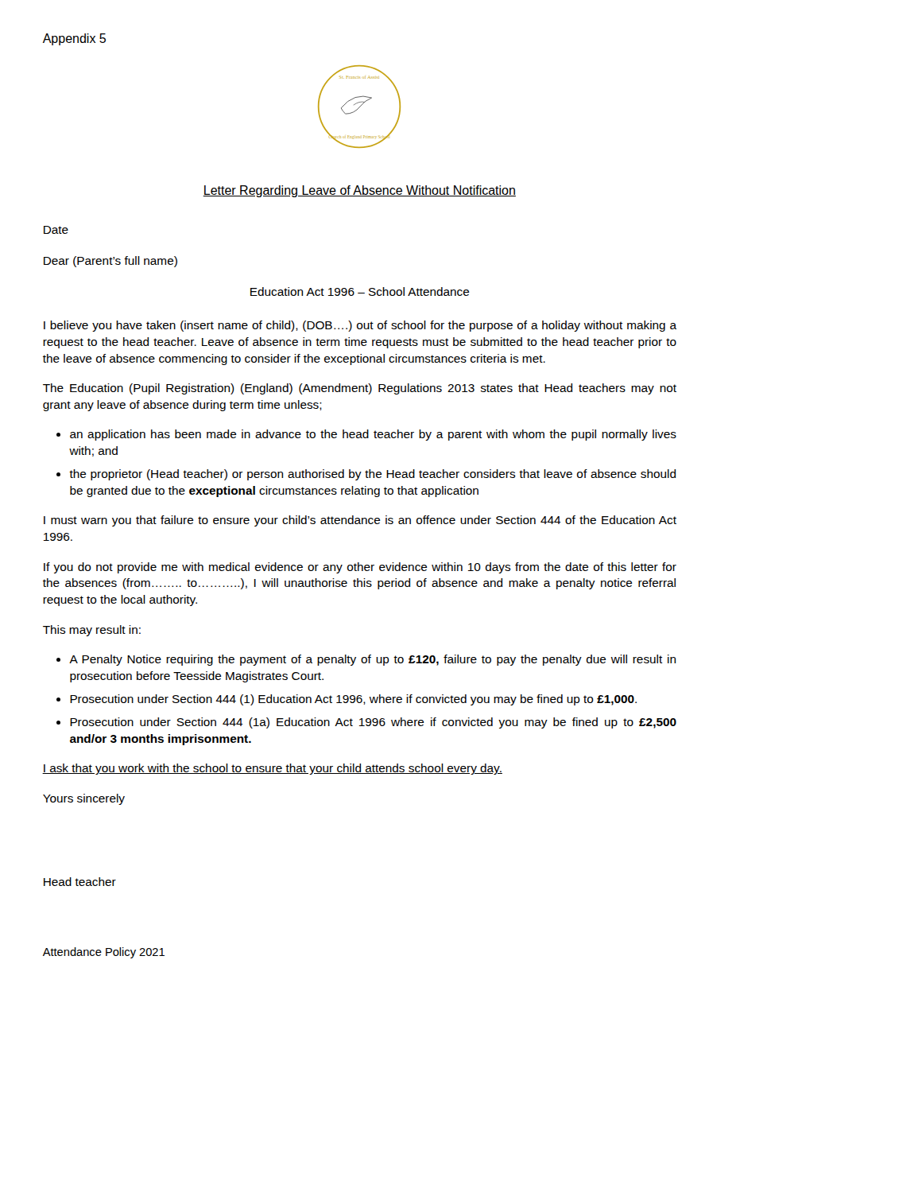Appendix 5
Letter Regarding Leave of Absence Without Notification
Date
Dear (Parent’s full name)
Education Act 1996 – School Attendance
I believe you have taken (insert name of child), (DOB….) out of school for the purpose of a holiday without making a request to the head teacher. Leave of absence in term time requests must be submitted to the head teacher prior to the leave of absence commencing to consider if the exceptional circumstances criteria is met.
The Education (Pupil Registration) (England) (Amendment) Regulations 2013 states that Head teachers may not grant any leave of absence during term time unless;
an application has been made in advance to the head teacher by a parent with whom the pupil normally lives with; and
the proprietor (Head teacher) or person authorised by the Head teacher considers that leave of absence should be granted due to the exceptional circumstances relating to that application
I must warn you that failure to ensure your child’s attendance is an offence under Section 444 of the Education Act 1996.
If you do not provide me with medical evidence or any other evidence within 10 days from the date of this letter for the absences (from…….. to………..), I will unauthorise this period of absence and make a penalty notice referral request to the local authority.
This may result in:
A Penalty Notice requiring the payment of a penalty of up to £120, failure to pay the penalty due will result in prosecution before Teesside Magistrates Court.
Prosecution under Section 444 (1) Education Act 1996, where if convicted you may be fined up to £1,000.
Prosecution under Section 444 (1a) Education Act 1996 where if convicted you may be fined up to £2,500 and/or 3 months imprisonment.
I ask that you work with the school to ensure that your child attends school every day.
Yours sincerely
Head teacher
Attendance Policy 2021